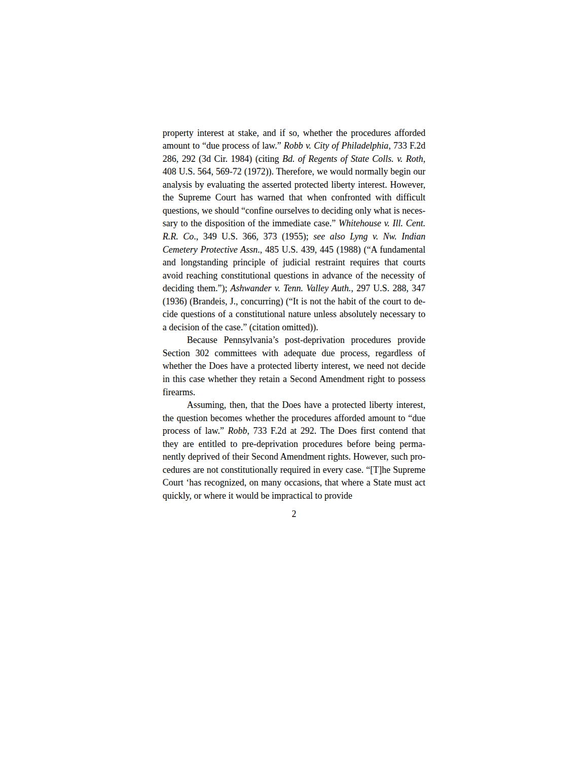property interest at stake, and if so, whether the procedures afforded amount to “due process of law.” Robb v. City of Philadelphia, 733 F.2d 286, 292 (3d Cir. 1984) (citing Bd. of Regents of State Colls. v. Roth, 408 U.S. 564, 569-72 (1972)). Therefore, we would normally begin our analysis by evaluating the asserted protected liberty interest. However, the Supreme Court has warned that when confronted with difficult questions, we should “confine ourselves to deciding only what is necessary to the disposition of the immediate case.” Whitehouse v. Ill. Cent. R.R. Co., 349 U.S. 366, 373 (1955); see also Lyng v. Nw. Indian Cemetery Protective Assn., 485 U.S. 439, 445 (1988) (“A fundamental and longstanding principle of judicial restraint requires that courts avoid reaching constitutional questions in advance of the necessity of deciding them.”); Ashwander v. Tenn. Valley Auth., 297 U.S. 288, 347 (1936) (Brandeis, J., concurring) (“It is not the habit of the court to decide questions of a constitutional nature unless absolutely necessary to a decision of the case.” (citation omitted)).
Because Pennsylvania’s post-deprivation procedures provide Section 302 committees with adequate due process, regardless of whether the Does have a protected liberty interest, we need not decide in this case whether they retain a Second Amendment right to possess firearms.
Assuming, then, that the Does have a protected liberty interest, the question becomes whether the procedures afforded amount to “due process of law.” Robb, 733 F.2d at 292. The Does first contend that they are entitled to pre-deprivation procedures before being permanently deprived of their Second Amendment rights. However, such procedures are not constitutionally required in every case. “[T]he Supreme Court ‘has recognized, on many occasions, that where a State must act quickly, or where it would be impractical to provide
2